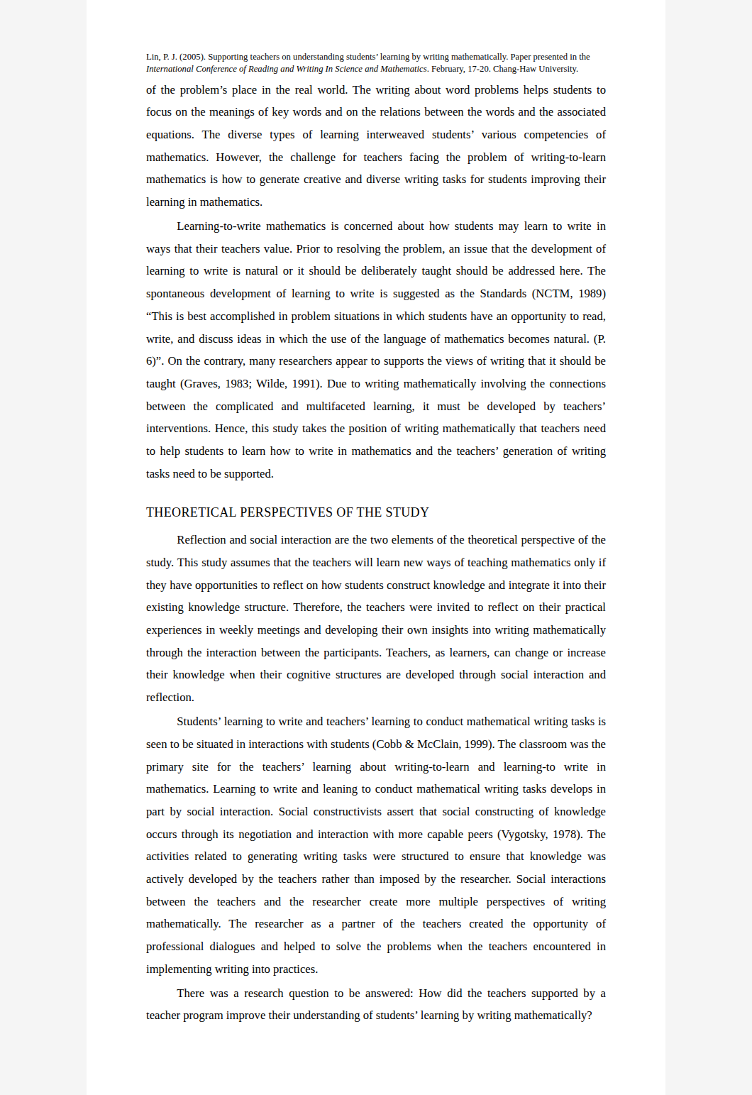Lin, P. J. (2005). Supporting teachers on understanding students’ learning by writing mathematically. Paper presented in the International Conference of Reading and Writing In Science and Mathematics. February, 17-20. Chang-Haw University.
of the problem’s place in the real world. The writing about word problems helps students to focus on the meanings of key words and on the relations between the words and the associated equations. The diverse types of learning interweaved students’ various competencies of mathematics. However, the challenge for teachers facing the problem of writing-to-learn mathematics is how to generate creative and diverse writing tasks for students improving their learning in mathematics.
Learning-to-write mathematics is concerned about how students may learn to write in ways that their teachers value. Prior to resolving the problem, an issue that the development of learning to write is natural or it should be deliberately taught should be addressed here. The spontaneous development of learning to write is suggested as the Standards (NCTM, 1989) “This is best accomplished in problem situations in which students have an opportunity to read, write, and discuss ideas in which the use of the language of mathematics becomes natural. (P. 6)”. On the contrary, many researchers appear to supports the views of writing that it should be taught (Graves, 1983; Wilde, 1991). Due to writing mathematically involving the connections between the complicated and multifaceted learning, it must be developed by teachers’ interventions. Hence, this study takes the position of writing mathematically that teachers need to help students to learn how to write in mathematics and the teachers’ generation of writing tasks need to be supported.
THEORETICAL PERSPECTIVES OF THE STUDY
Reflection and social interaction are the two elements of the theoretical perspective of the study. This study assumes that the teachers will learn new ways of teaching mathematics only if they have opportunities to reflect on how students construct knowledge and integrate it into their existing knowledge structure. Therefore, the teachers were invited to reflect on their practical experiences in weekly meetings and developing their own insights into writing mathematically through the interaction between the participants. Teachers, as learners, can change or increase their knowledge when their cognitive structures are developed through social interaction and reflection.
Students’ learning to write and teachers’ learning to conduct mathematical writing tasks is seen to be situated in interactions with students (Cobb & McClain, 1999). The classroom was the primary site for the teachers’ learning about writing-to-learn and learning-to write in mathematics. Learning to write and leaning to conduct mathematical writing tasks develops in part by social interaction. Social constructivists assert that social constructing of knowledge occurs through its negotiation and interaction with more capable peers (Vygotsky, 1978). The activities related to generating writing tasks were structured to ensure that knowledge was actively developed by the teachers rather than imposed by the researcher. Social interactions between the teachers and the researcher create more multiple perspectives of writing mathematically. The researcher as a partner of the teachers created the opportunity of professional dialogues and helped to solve the problems when the teachers encountered in implementing writing into practices.
There was a research question to be answered: How did the teachers supported by a teacher program improve their understanding of students’ learning by writing mathematically?